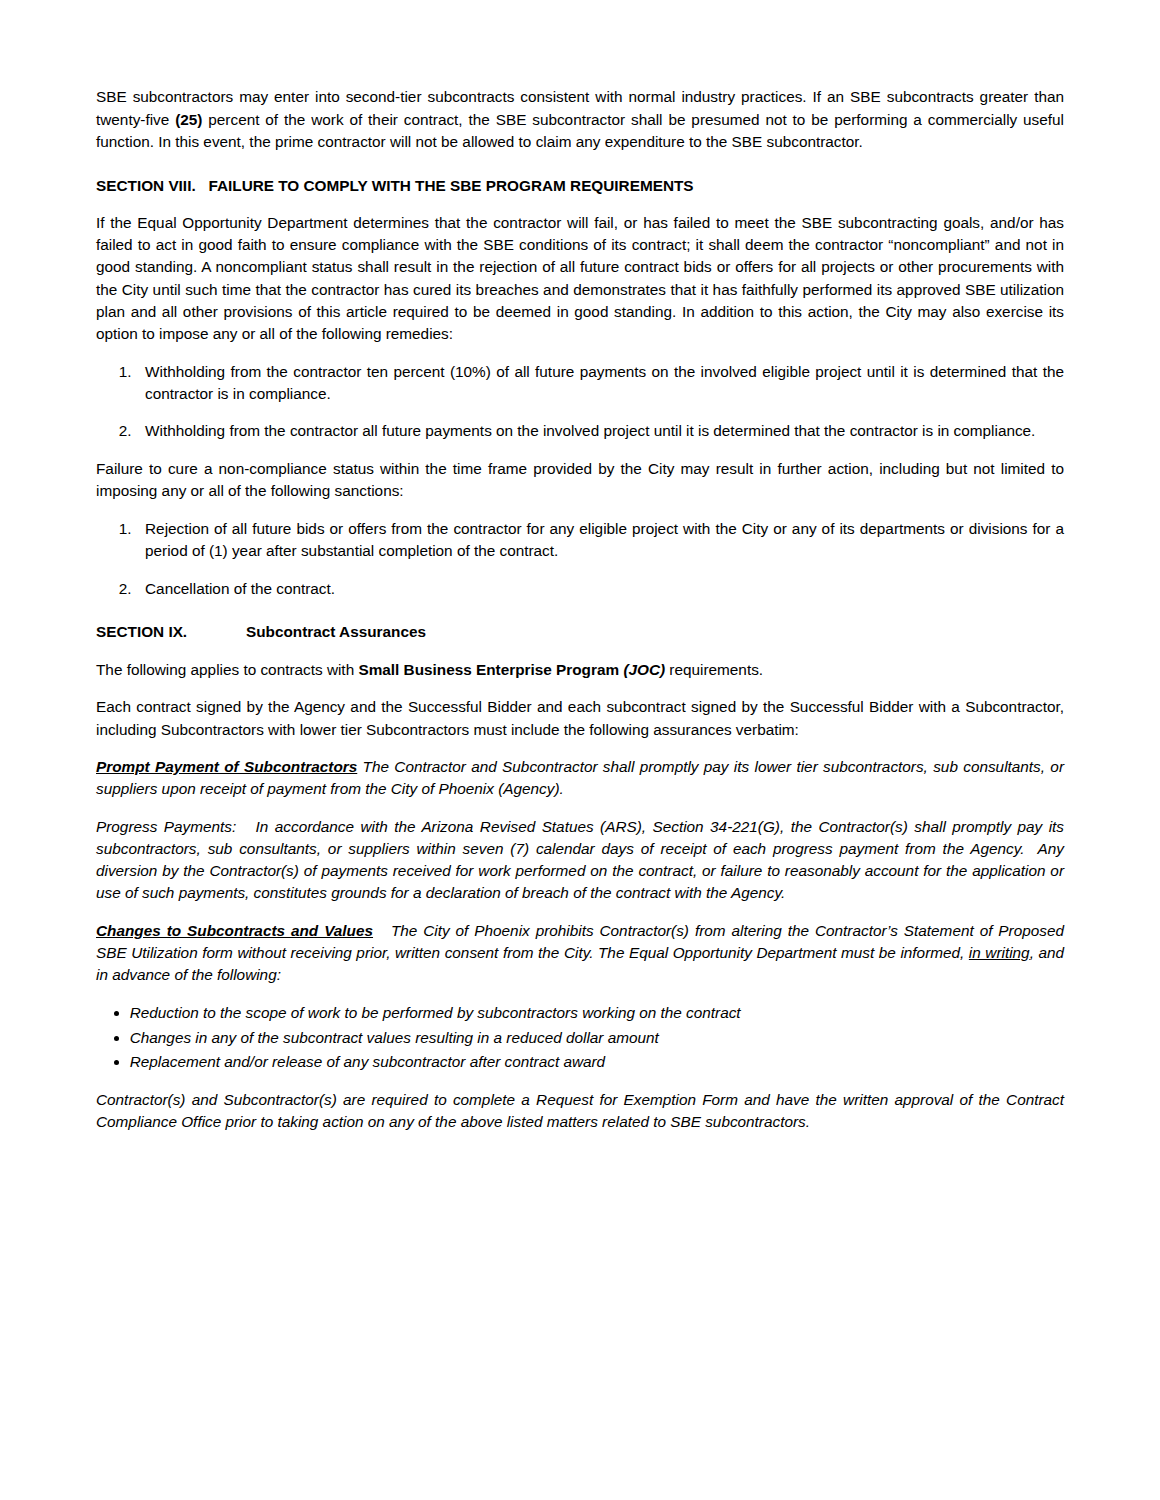SBE subcontractors may enter into second-tier subcontracts consistent with normal industry practices. If an SBE subcontracts greater than twenty-five (25) percent of the work of their contract, the SBE subcontractor shall be presumed not to be performing a commercially useful function. In this event, the prime contractor will not be allowed to claim any expenditure to the SBE subcontractor.
SECTION VIII. FAILURE TO COMPLY WITH THE SBE PROGRAM REQUIREMENTS
If the Equal Opportunity Department determines that the contractor will fail, or has failed to meet the SBE subcontracting goals, and/or has failed to act in good faith to ensure compliance with the SBE conditions of its contract; it shall deem the contractor “noncompliant” and not in good standing. A noncompliant status shall result in the rejection of all future contract bids or offers for all projects or other procurements with the City until such time that the contractor has cured its breaches and demonstrates that it has faithfully performed its approved SBE utilization plan and all other provisions of this article required to be deemed in good standing. In addition to this action, the City may also exercise its option to impose any or all of the following remedies:
Withholding from the contractor ten percent (10%) of all future payments on the involved eligible project until it is determined that the contractor is in compliance.
Withholding from the contractor all future payments on the involved project until it is determined that the contractor is in compliance.
Failure to cure a non-compliance status within the time frame provided by the City may result in further action, including but not limited to imposing any or all of the following sanctions:
Rejection of all future bids or offers from the contractor for any eligible project with the City or any of its departments or divisions for a period of (1) year after substantial completion of the contract.
Cancellation of the contract.
SECTION IX. Subcontract Assurances
The following applies to contracts with Small Business Enterprise Program (JOC) requirements.
Each contract signed by the Agency and the Successful Bidder and each subcontract signed by the Successful Bidder with a Subcontractor, including Subcontractors with lower tier Subcontractors must include the following assurances verbatim:
Prompt Payment of Subcontractors The Contractor and Subcontractor shall promptly pay its lower tier subcontractors, sub consultants, or suppliers upon receipt of payment from the City of Phoenix (Agency).
Progress Payments: In accordance with the Arizona Revised Statues (ARS), Section 34-221(G), the Contractor(s) shall promptly pay its subcontractors, sub consultants, or suppliers within seven (7) calendar days of receipt of each progress payment from the Agency. Any diversion by the Contractor(s) of payments received for work performed on the contract, or failure to reasonably account for the application or use of such payments, constitutes grounds for a declaration of breach of the contract with the Agency.
Changes to Subcontracts and Values The City of Phoenix prohibits Contractor(s) from altering the Contractor’s Statement of Proposed SBE Utilization form without receiving prior, written consent from the City. The Equal Opportunity Department must be informed, in writing, and in advance of the following:
Reduction to the scope of work to be performed by subcontractors working on the contract
Changes in any of the subcontract values resulting in a reduced dollar amount
Replacement and/or release of any subcontractor after contract award
Contractor(s) and Subcontractor(s) are required to complete a Request for Exemption Form and have the written approval of the Contract Compliance Office prior to taking action on any of the above listed matters related to SBE subcontractors.